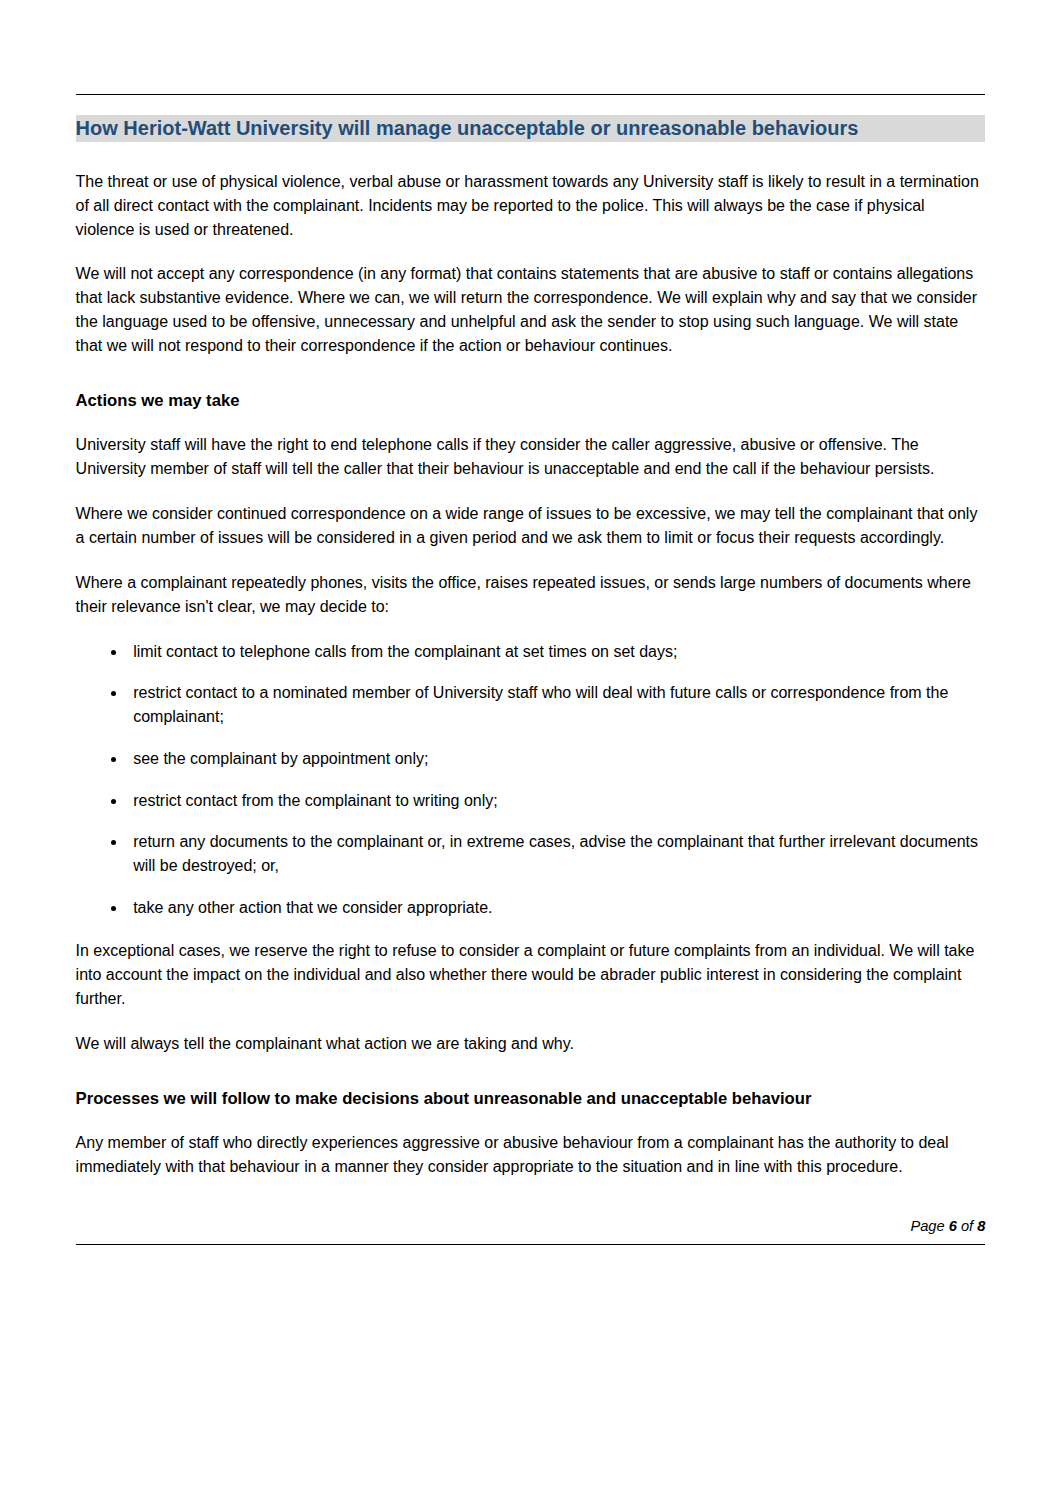How Heriot-Watt University will manage unacceptable or unreasonable behaviours
The threat or use of physical violence, verbal abuse or harassment towards any University staff is likely to result in a termination of all direct contact with the complainant. Incidents may be reported to the police. This will always be the case if physical violence is used or threatened.
We will not accept any correspondence (in any format) that contains statements that are abusive to staff or contains allegations that lack substantive evidence. Where we can, we will return the correspondence. We will explain why and say that we consider the language used to be offensive, unnecessary and unhelpful and ask the sender to stop using such language. We will state that we will not respond to their correspondence if the action or behaviour continues.
Actions we may take
University staff will have the right to end telephone calls if they consider the caller aggressive, abusive or offensive. The University member of staff will tell the caller that their behaviour is unacceptable and end the call if the behaviour persists.
Where we consider continued correspondence on a wide range of issues to be excessive, we may tell the complainant that only a certain number of issues will be considered in a given period and we ask them to limit or focus their requests accordingly.
Where a complainant repeatedly phones, visits the office, raises repeated issues, or sends large numbers of documents where their relevance isn't clear, we may decide to:
limit contact to telephone calls from the complainant at set times on set days;
restrict contact to a nominated member of University staff who will deal with future calls or correspondence from the complainant;
see the complainant by appointment only;
restrict contact from the complainant to writing only;
return any documents to the complainant or, in extreme cases, advise the complainant that further irrelevant documents will be destroyed; or,
take any other action that we consider appropriate.
In exceptional cases, we reserve the right to refuse to consider a complaint or future complaints from an individual. We will take into account the impact on the individual and also whether there would be abrader public interest in considering the complaint further.
We will always tell the complainant what action we are taking and why.
Processes we will follow to make decisions about unreasonable and unacceptable behaviour
Any member of staff who directly experiences aggressive or abusive behaviour from a complainant has the authority to deal immediately with that behaviour in a manner they consider appropriate to the situation and in line with this procedure.
Page 6 of 8